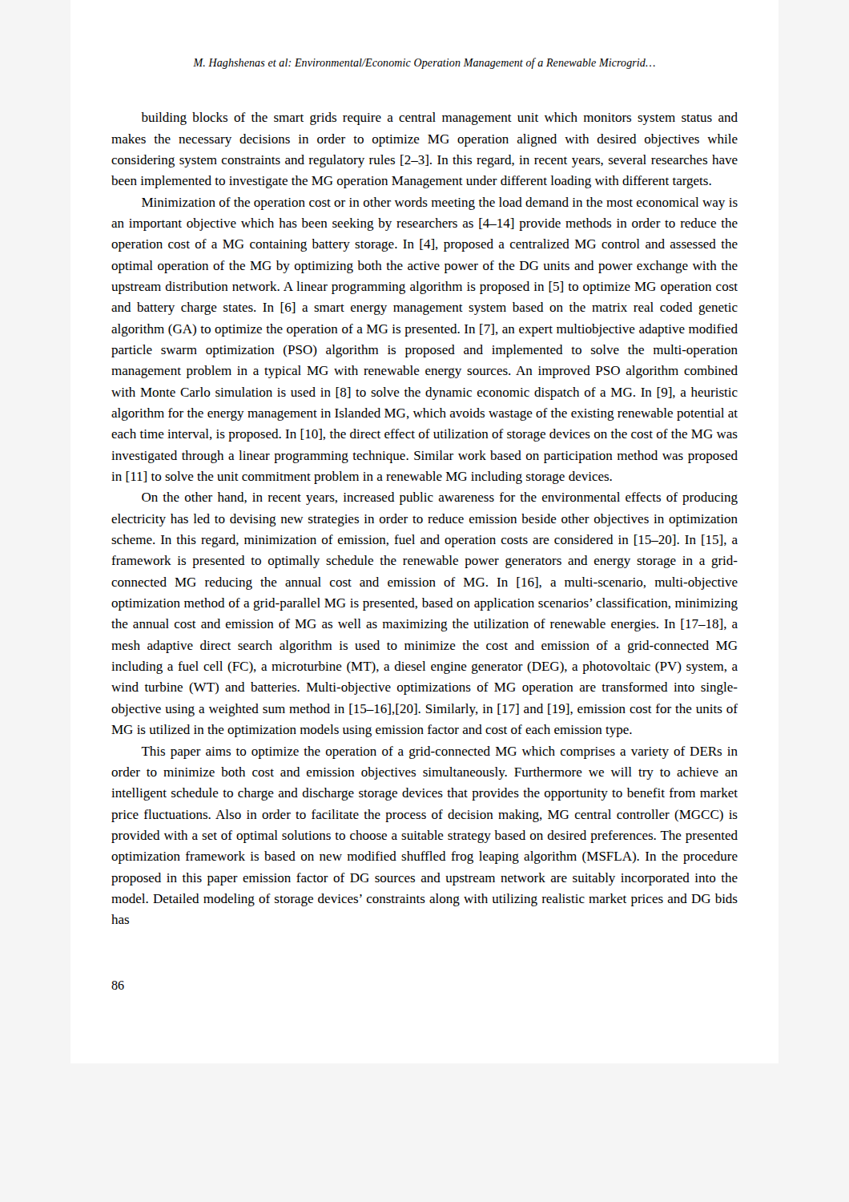M. Haghshenas et al: Environmental/Economic Operation Management of a Renewable Microgrid…
building blocks of the smart grids require a central management unit which monitors system status and makes the necessary decisions in order to optimize MG operation aligned with desired objectives while considering system constraints and regulatory rules [2–3]. In this regard, in recent years, several researches have been implemented to investigate the MG operation Management under different loading with different targets.
Minimization of the operation cost or in other words meeting the load demand in the most economical way is an important objective which has been seeking by researchers as [4–14] provide methods in order to reduce the operation cost of a MG containing battery storage. In [4], proposed a centralized MG control and assessed the optimal operation of the MG by optimizing both the active power of the DG units and power exchange with the upstream distribution network. A linear programming algorithm is proposed in [5] to optimize MG operation cost and battery charge states. In [6] a smart energy management system based on the matrix real coded genetic algorithm (GA) to optimize the operation of a MG is presented. In [7], an expert multiobjective adaptive modified particle swarm optimization (PSO) algorithm is proposed and implemented to solve the multi-operation management problem in a typical MG with renewable energy sources. An improved PSO algorithm combined with Monte Carlo simulation is used in [8] to solve the dynamic economic dispatch of a MG. In [9], a heuristic algorithm for the energy management in Islanded MG, which avoids wastage of the existing renewable potential at each time interval, is proposed. In [10], the direct effect of utilization of storage devices on the cost of the MG was investigated through a linear programming technique. Similar work based on participation method was proposed in [11] to solve the unit commitment problem in a renewable MG including storage devices.
On the other hand, in recent years, increased public awareness for the environmental effects of producing electricity has led to devising new strategies in order to reduce emission beside other objectives in optimization scheme. In this regard, minimization of emission, fuel and operation costs are considered in [15–20]. In [15], a framework is presented to optimally schedule the renewable power generators and energy storage in a grid-connected MG reducing the annual cost and emission of MG. In [16], a multi-scenario, multi-objective optimization method of a grid-parallel MG is presented, based on application scenarios’ classification, minimizing the annual cost and emission of MG as well as maximizing the utilization of renewable energies. In [17–18], a mesh adaptive direct search algorithm is used to minimize the cost and emission of a grid-connected MG including a fuel cell (FC), a microturbine (MT), a diesel engine generator (DEG), a photovoltaic (PV) system, a wind turbine (WT) and batteries. Multi-objective optimizations of MG operation are transformed into single-objective using a weighted sum method in [15–16],[20]. Similarly, in [17] and [19], emission cost for the units of MG is utilized in the optimization models using emission factor and cost of each emission type.
This paper aims to optimize the operation of a grid-connected MG which comprises a variety of DERs in order to minimize both cost and emission objectives simultaneously. Furthermore we will try to achieve an intelligent schedule to charge and discharge storage devices that provides the opportunity to benefit from market price fluctuations. Also in order to facilitate the process of decision making, MG central controller (MGCC) is provided with a set of optimal solutions to choose a suitable strategy based on desired preferences. The presented optimization framework is based on new modified shuffled frog leaping algorithm (MSFLA). In the procedure proposed in this paper emission factor of DG sources and upstream network are suitably incorporated into the model. Detailed modeling of storage devices’ constraints along with utilizing realistic market prices and DG bids has
86